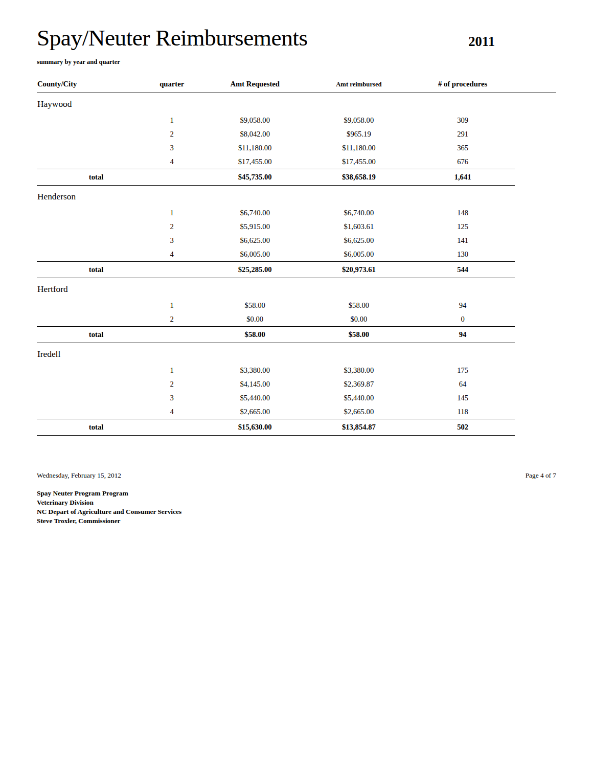Spay/Neuter Reimbursements 2011
summary by year and quarter
| County/City | quarter | Amt Requested | Amt reimbursed | # of procedures | |
| --- | --- | --- | --- | --- | --- |
| Haywood |
| | 1 | $9,058.00 | $9,058.00 | 309 | |
| | 2 | $8,042.00 | $965.19 | 291 | |
| | 3 | $11,180.00 | $11,180.00 | 365 | |
| | 4 | $17,455.00 | $17,455.00 | 676 | |
| total | | $45,735.00 | $38,658.19 | 1,641 | |
| Henderson |
| | 1 | $6,740.00 | $6,740.00 | 148 | |
| | 2 | $5,915.00 | $1,603.61 | 125 | |
| | 3 | $6,625.00 | $6,625.00 | 141 | |
| | 4 | $6,005.00 | $6,005.00 | 130 | |
| total | | $25,285.00 | $20,973.61 | 544 | |
| Hertford |
| | 1 | $58.00 | $58.00 | 94 | |
| | 2 | $0.00 | $0.00 | 0 | |
| total | | $58.00 | $58.00 | 94 | |
| Iredell |
| | 1 | $3,380.00 | $3,380.00 | 175 | |
| | 2 | $4,145.00 | $2,369.87 | 64 | |
| | 3 | $5,440.00 | $5,440.00 | 145 | |
| | 4 | $2,665.00 | $2,665.00 | 118 | |
| total | | $15,630.00 | $13,854.87 | 502 | |
Wednesday, February 15, 2012 Page 4 of 7
Spay Neuter Program Program
Veterinary Division
NC Depart of Agriculture and Consumer Services
Steve Troxler, Commissioner